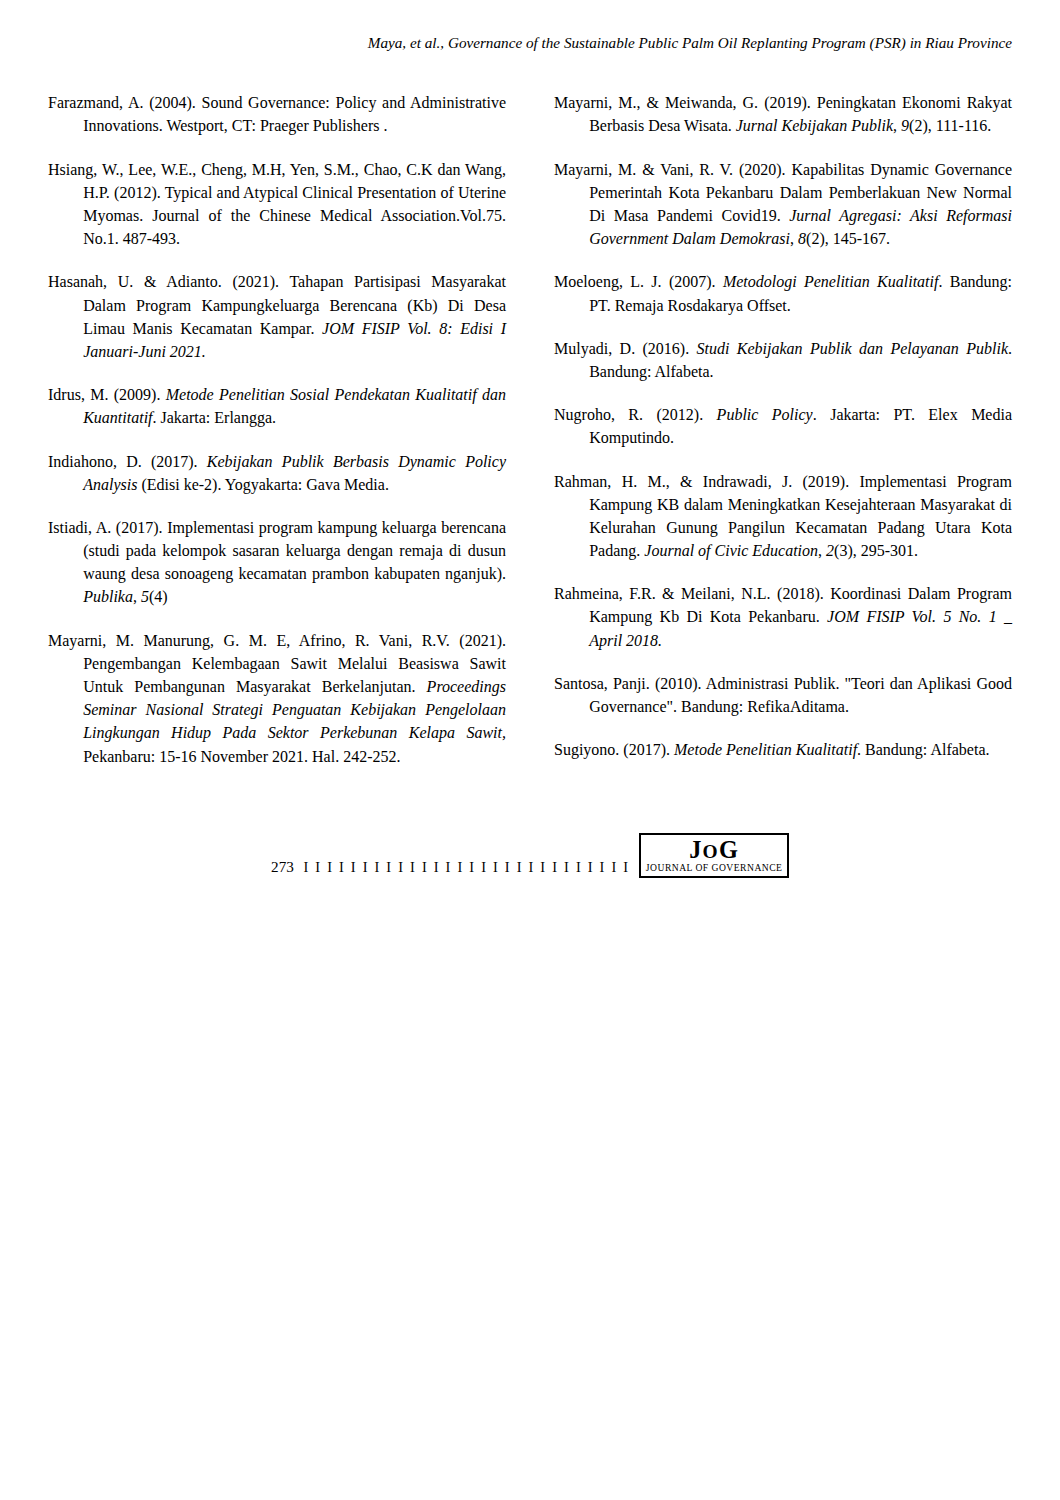Maya, et al., Governance of the Sustainable Public Palm Oil Replanting Program (PSR) in Riau Province
Farazmand, A. (2004). Sound Governance: Policy and Administrative Innovations. Westport, CT: Praeger Publishers .
Hsiang, W., Lee, W.E., Cheng, M.H, Yen, S.M., Chao, C.K dan Wang, H.P. (2012). Typical and Atypical Clinical Presentation of Uterine Myomas. Journal of the Chinese Medical Association.Vol.75. No.1. 487-493.
Hasanah, U. & Adianto. (2021). Tahapan Partisipasi Masyarakat Dalam Program Kampungkeluarga Berencana (Kb) Di Desa Limau Manis Kecamatan Kampar. JOM FISIP Vol. 8: Edisi I Januari-Juni 2021.
Idrus, M. (2009). Metode Penelitian Sosial Pendekatan Kualitatif dan Kuantitatif. Jakarta: Erlangga.
Indiahono, D. (2017). Kebijakan Publik Berbasis Dynamic Policy Analysis (Edisi ke-2). Yogyakarta: Gava Media.
Istiadi, A. (2017). Implementasi program kampung keluarga berencana (studi pada kelompok sasaran keluarga dengan remaja di dusun waung desa sonoageng kecamatan prambon kabupaten nganjuk). Publika, 5(4)
Mayarni, M. Manurung, G. M. E, Afrino, R. Vani, R.V. (2021). Pengembangan Kelembagaan Sawit Melalui Beasiswa Sawit Untuk Pembangunan Masyarakat Berkelanjutan. Proceedings Seminar Nasional Strategi Penguatan Kebijakan Pengelolaan Lingkungan Hidup Pada Sektor Perkebunan Kelapa Sawit, Pekanbaru: 15-16 November 2021. Hal. 242-252.
Mayarni, M., & Meiwanda, G. (2019). Peningkatan Ekonomi Rakyat Berbasis Desa Wisata. Jurnal Kebijakan Publik, 9(2), 111-116.
Mayarni, M. & Vani, R. V. (2020). Kapabilitas Dynamic Governance Pemerintah Kota Pekanbaru Dalam Pemberlakuan New Normal Di Masa Pandemi Covid19. Jurnal Agregasi: Aksi Reformasi Government Dalam Demokrasi, 8(2), 145-167.
Moeloeng, L. J. (2007). Metodologi Penelitian Kualitatif. Bandung: PT. Remaja Rosdakarya Offset.
Mulyadi, D. (2016). Studi Kebijakan Publik dan Pelayanan Publik. Bandung: Alfabeta.
Nugroho, R. (2012). Public Policy. Jakarta: PT. Elex Media Komputindo.
Rahman, H. M., & Indrawadi, J. (2019). Implementasi Program Kampung KB dalam Meningkatkan Kesejahteraan Masyarakat di Kelurahan Gunung Pangilun Kecamatan Padang Utara Kota Padang. Journal of Civic Education, 2(3), 295-301.
Rahmeina, F.R. & Meilani, N.L. (2018). Koordinasi Dalam Program Kampung Kb Di Kota Pekanbaru. JOM FISIP Vol. 5 No. 1 _ April 2018.
Santosa, Panji. (2010). Administrasi Publik. "Teori dan Aplikasi Good Governance". Bandung: RefikaAditama.
Sugiyono. (2017). Metode Penelitian Kualitatif. Bandung: Alfabeta.
273 I I I I I I I I I I I I I I I I I I I I I I I I I I I I JOG JOURNAL OF GOVERNANCE